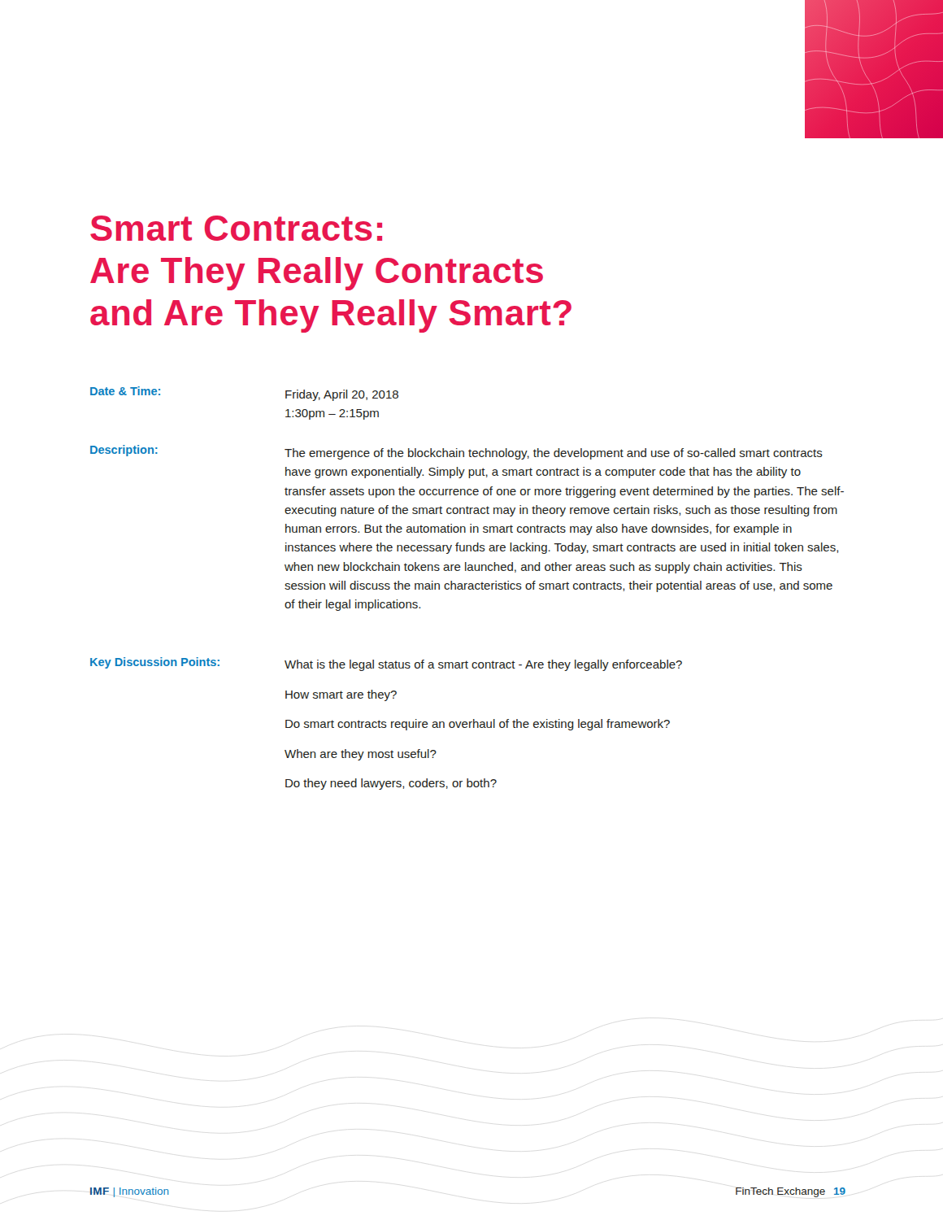Smart Contracts:
Are They Really Contracts
and Are They Really Smart?
| Date & Time: | Friday, April 20, 2018 1:30pm – 2:15pm |
| Description: | The emergence of the blockchain technology, the development and use of so-called smart contracts have grown exponentially. Simply put, a smart contract is a computer code that has the ability to transfer assets upon the occurrence of one or more triggering event determined by the parties. The self-executing nature of the smart contract may in theory remove certain risks, such as those resulting from human errors. But the automation in smart contracts may also have downsides, for example in instances where the necessary funds are lacking. Today, smart contracts are used in initial token sales, when new blockchain tokens are launched, and other areas such as supply chain activities. This session will discuss the main characteristics of smart contracts, their potential areas of use, and some of their legal implications. |
| Key Discussion Points: | What is the legal status of a smart contract - Are they legally enforceable? How smart are they? Do smart contracts require an overhaul of the existing legal framework? When are they most useful? Do they need lawyers, coders, or both? |
IMF | Innovation
FinTech Exchange 19